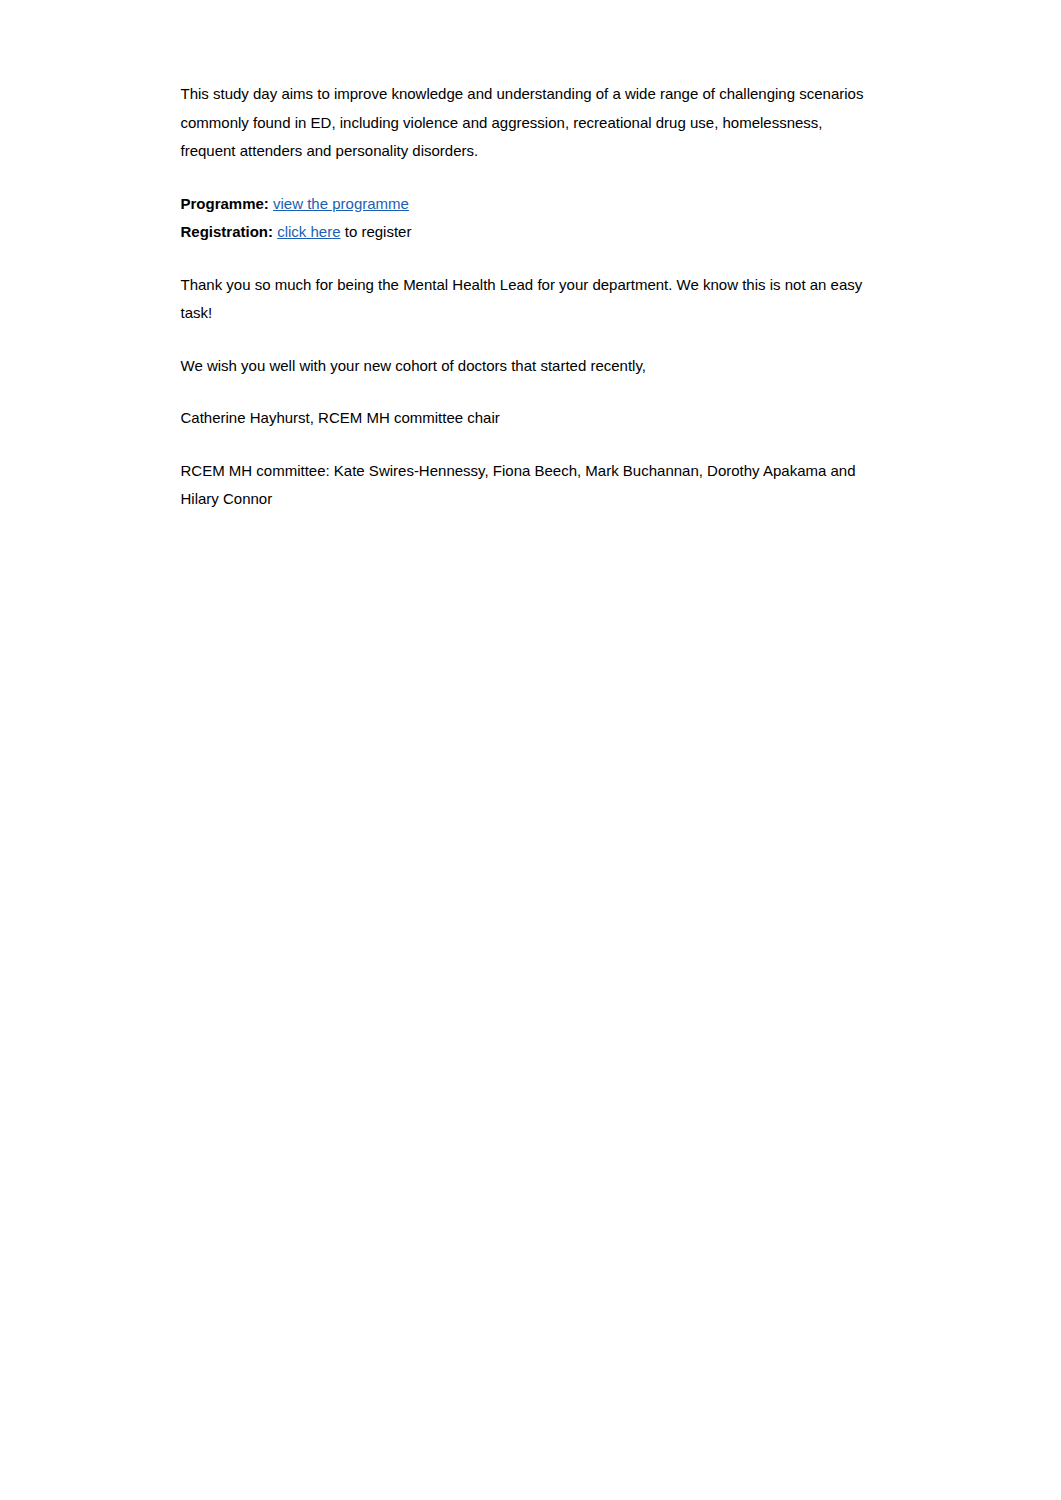This study day aims to improve knowledge and understanding of a wide range of challenging scenarios commonly found in ED, including violence and aggression, recreational drug use, homelessness, frequent attenders and personality disorders.
Programme: view the programme
Registration: click here to register
Thank you so much for being the Mental Health Lead for your department. We know this is not an easy task!
We wish you well with your new cohort of doctors that started recently,
Catherine Hayhurst, RCEM MH committee chair
RCEM MH committee: Kate Swires-Hennessy, Fiona Beech, Mark Buchannan, Dorothy Apakama and Hilary Connor